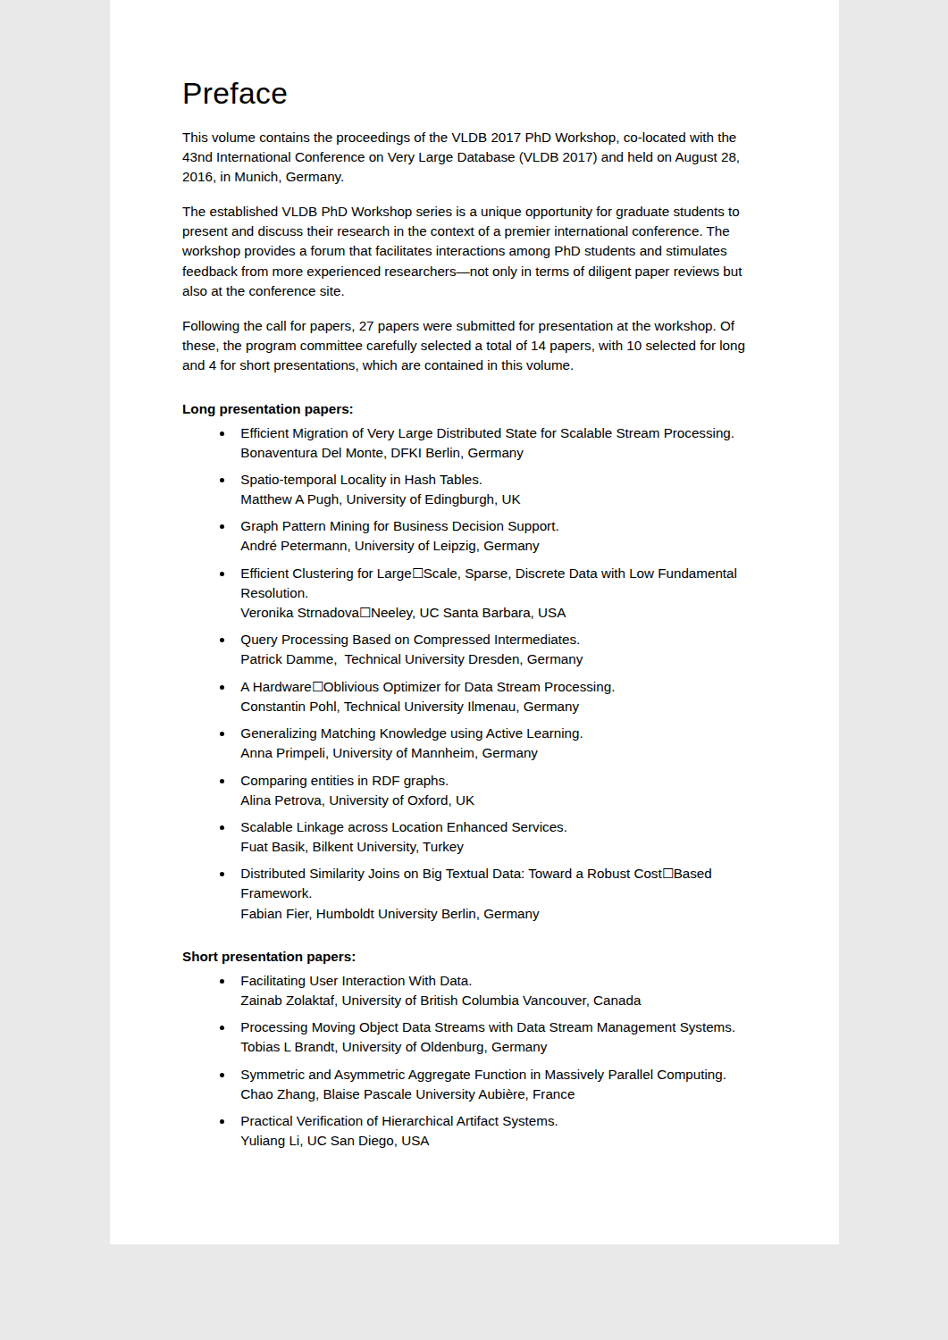Preface
This volume contains the proceedings of the VLDB 2017 PhD Workshop, co-located with the 43nd International Conference on Very Large Database (VLDB 2017) and held on August 28, 2016, in Munich, Germany.
The established VLDB PhD Workshop series is a unique opportunity for graduate students to present and discuss their research in the context of a premier international conference. The workshop provides a forum that facilitates interactions among PhD students and stimulates feedback from more experienced researchers—not only in terms of diligent paper reviews but also at the conference site.
Following the call for papers, 27 papers were submitted for presentation at the workshop. Of these, the program committee carefully selected a total of 14 papers, with 10 selected for long and 4 for short presentations, which are contained in this volume.
Long presentation papers:
Efficient Migration of Very Large Distributed State for Scalable Stream Processing. Bonaventura Del Monte, DFKI Berlin, Germany
Spatio-temporal Locality in Hash Tables. Matthew A Pugh, University of Edingburgh, UK
Graph Pattern Mining for Business Decision Support. André Petermann, University of Leipzig, Germany
Efficient Clustering for Large☐Scale, Sparse, Discrete Data with Low Fundamental Resolution. Veronika Strnadova☐Neeley, UC Santa Barbara, USA
Query Processing Based on Compressed Intermediates. Patrick Damme, Technical University Dresden, Germany
A Hardware☐Oblivious Optimizer for Data Stream Processing. Constantin Pohl, Technical University Ilmenau, Germany
Generalizing Matching Knowledge using Active Learning. Anna Primpeli, University of Mannheim, Germany
Comparing entities in RDF graphs. Alina Petrova, University of Oxford, UK
Scalable Linkage across Location Enhanced Services. Fuat Basik, Bilkent University, Turkey
Distributed Similarity Joins on Big Textual Data: Toward a Robust Cost☐Based Framework. Fabian Fier, Humboldt University Berlin, Germany
Short presentation papers:
Facilitating User Interaction With Data. Zainab Zolaktaf, University of British Columbia Vancouver, Canada
Processing Moving Object Data Streams with Data Stream Management Systems. Tobias L Brandt, University of Oldenburg, Germany
Symmetric and Asymmetric Aggregate Function in Massively Parallel Computing. Chao Zhang, Blaise Pascale University Aubière, France
Practical Verification of Hierarchical Artifact Systems. Yuliang Li, UC San Diego, USA